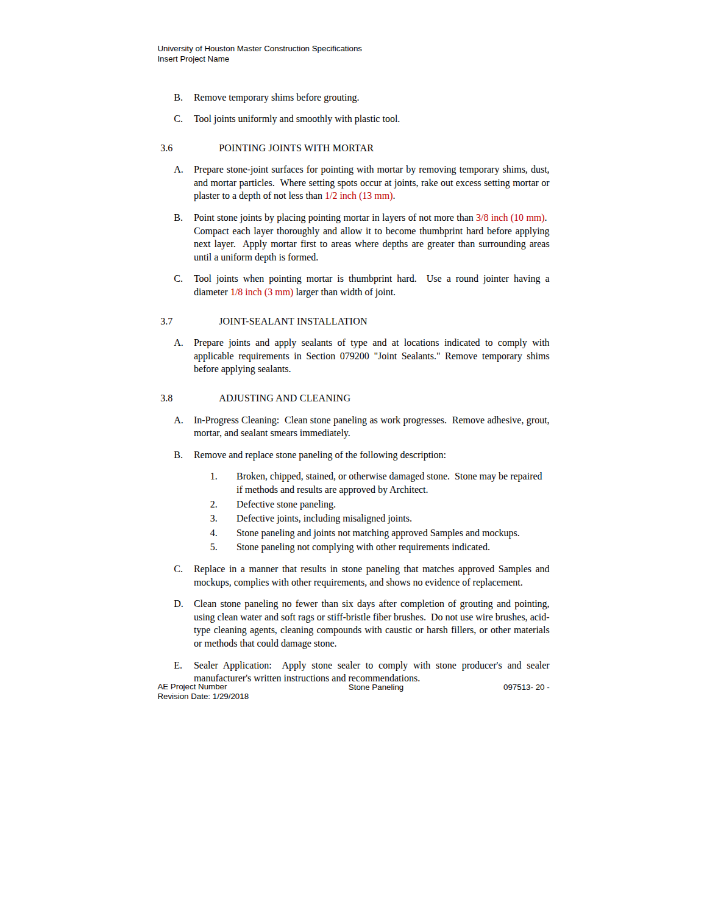University of Houston Master Construction Specifications
Insert Project Name
B.
Remove temporary shims before grouting.
C.
Tool joints uniformly and smoothly with plastic tool.
3.6
POINTING JOINTS WITH MORTAR
A.
Prepare stone-joint surfaces for pointing with mortar by removing temporary shims, dust, and mortar particles. Where setting spots occur at joints, rake out excess setting mortar or plaster to a depth of not less than 1/2 inch (13 mm).
B.
Point stone joints by placing pointing mortar in layers of not more than 3/8 inch (10 mm). Compact each layer thoroughly and allow it to become thumbprint hard before applying next layer. Apply mortar first to areas where depths are greater than surrounding areas until a uniform depth is formed.
C.
Tool joints when pointing mortar is thumbprint hard. Use a round jointer having a diameter 1/8 inch (3 mm) larger than width of joint.
3.7
JOINT-SEALANT INSTALLATION
A.
Prepare joints and apply sealants of type and at locations indicated to comply with applicable requirements in Section 079200 "Joint Sealants." Remove temporary shims before applying sealants.
3.8
ADJUSTING AND CLEANING
A.
In-Progress Cleaning: Clean stone paneling as work progresses. Remove adhesive, grout, mortar, and sealant smears immediately.
B.
Remove and replace stone paneling of the following description:
1.
Broken, chipped, stained, or otherwise damaged stone. Stone may be repaired if methods and results are approved by Architect.
2.
Defective stone paneling.
3.
Defective joints, including misaligned joints.
4.
Stone paneling and joints not matching approved Samples and mockups.
5.
Stone paneling not complying with other requirements indicated.
C.
Replace in a manner that results in stone paneling that matches approved Samples and mockups, complies with other requirements, and shows no evidence of replacement.
D.
Clean stone paneling no fewer than six days after completion of grouting and pointing, using clean water and soft rags or stiff-bristle fiber brushes. Do not use wire brushes, acid-type cleaning agents, cleaning compounds with caustic or harsh fillers, or other materials or methods that could damage stone.
E.
Sealer Application: Apply stone sealer to comply with stone producer's and sealer manufacturer's written instructions and recommendations.
AE Project Number
Revision Date: 1/29/2018
Stone Paneling
097513- 20 -